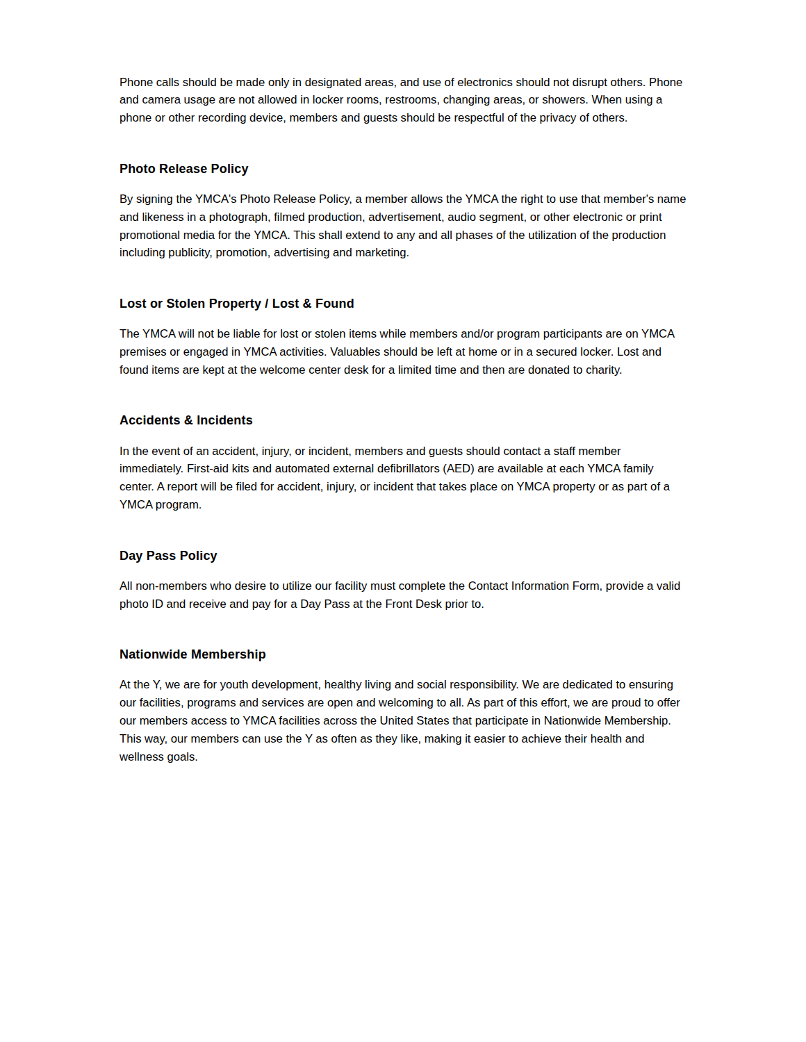Phone calls should be made only in designated areas, and use of electronics should not disrupt others. Phone and camera usage are not allowed in locker rooms, restrooms, changing areas, or showers. When using a phone or other recording device, members and guests should be respectful of the privacy of others.
Photo Release Policy
By signing the YMCA's Photo Release Policy, a member allows the YMCA the right to use that member's name and likeness in a photograph, filmed production, advertisement, audio segment, or other electronic or print promotional media for the YMCA. This shall extend to any and all phases of the utilization of the production including publicity, promotion, advertising and marketing.
Lost or Stolen Property / Lost & Found
The YMCA will not be liable for lost or stolen items while members and/or program participants are on YMCA premises or engaged in YMCA activities. Valuables should be left at home or in a secured locker. Lost and found items are kept at the welcome center desk for a limited time and then are donated to charity.
Accidents & Incidents
In the event of an accident, injury, or incident, members and guests should contact a staff member immediately. First-aid kits and automated external defibrillators (AED) are available at each YMCA family center. A report will be filed for accident, injury, or incident that takes place on YMCA property or as part of a YMCA program.
Day Pass Policy
All non-members who desire to utilize our facility must complete the Contact Information Form, provide a valid photo ID and receive and pay for a Day Pass at the Front Desk prior to.
Nationwide Membership
At the Y, we are for youth development, healthy living and social responsibility. We are dedicated to ensuring our facilities, programs and services are open and welcoming to all. As part of this effort, we are proud to offer our members access to YMCA facilities across the United States that participate in Nationwide Membership. This way, our members can use the Y as often as they like, making it easier to achieve their health and wellness goals.